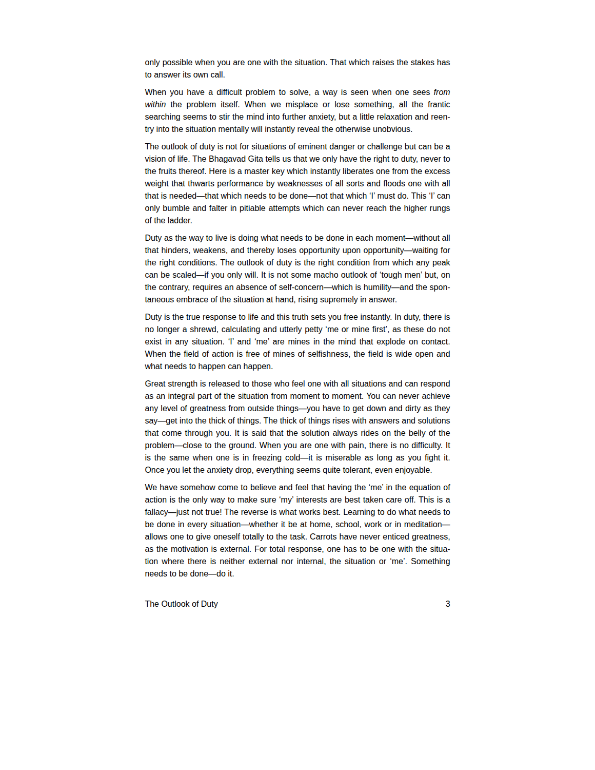only possible when you are one with the situation. That which raises the stakes has to answer its own call.
When you have a difficult problem to solve, a way is seen when one sees from within the problem itself. When we misplace or lose something, all the frantic searching seems to stir the mind into further anxiety, but a little relaxation and reentry into the situation mentally will instantly reveal the otherwise unobvious.
The outlook of duty is not for situations of eminent danger or challenge but can be a vision of life. The Bhagavad Gita tells us that we only have the right to duty, never to the fruits thereof. Here is a master key which instantly liberates one from the excess weight that thwarts performance by weaknesses of all sorts and floods one with all that is needed—that which needs to be done—not that which ‘I’ must do. This ‘I’ can only bumble and falter in pitiable attempts which can never reach the higher rungs of the ladder.
Duty as the way to live is doing what needs to be done in each moment—without all that hinders, weakens, and thereby loses opportunity upon opportunity—waiting for the right conditions. The outlook of duty is the right condition from which any peak can be scaled—if you only will. It is not some macho outlook of ‘tough men’ but, on the contrary, requires an absence of self-concern—which is humility—and the spontaneous embrace of the situation at hand, rising supremely in answer.
Duty is the true response to life and this truth sets you free instantly. In duty, there is no longer a shrewd, calculating and utterly petty ‘me or mine first’, as these do not exist in any situation. ‘I’ and ‘me’ are mines in the mind that explode on contact. When the field of action is free of mines of selfishness, the field is wide open and what needs to happen can happen.
Great strength is released to those who feel one with all situations and can respond as an integral part of the situation from moment to moment. You can never achieve any level of greatness from outside things—you have to get down and dirty as they say—get into the thick of things. The thick of things rises with answers and solutions that come through you. It is said that the solution always rides on the belly of the problem—close to the ground. When you are one with pain, there is no difficulty. It is the same when one is in freezing cold—it is miserable as long as you fight it. Once you let the anxiety drop, everything seems quite tolerant, even enjoyable.
We have somehow come to believe and feel that having the ‘me’ in the equation of action is the only way to make sure ‘my’ interests are best taken care off. This is a fallacy—just not true! The reverse is what works best. Learning to do what needs to be done in every situation—whether it be at home, school, work or in meditation—allows one to give oneself totally to the task. Carrots have never enticed greatness, as the motivation is external. For total response, one has to be one with the situation where there is neither external nor internal, the situation or ‘me’. Something needs to be done—do it.
The Outlook of Duty 3